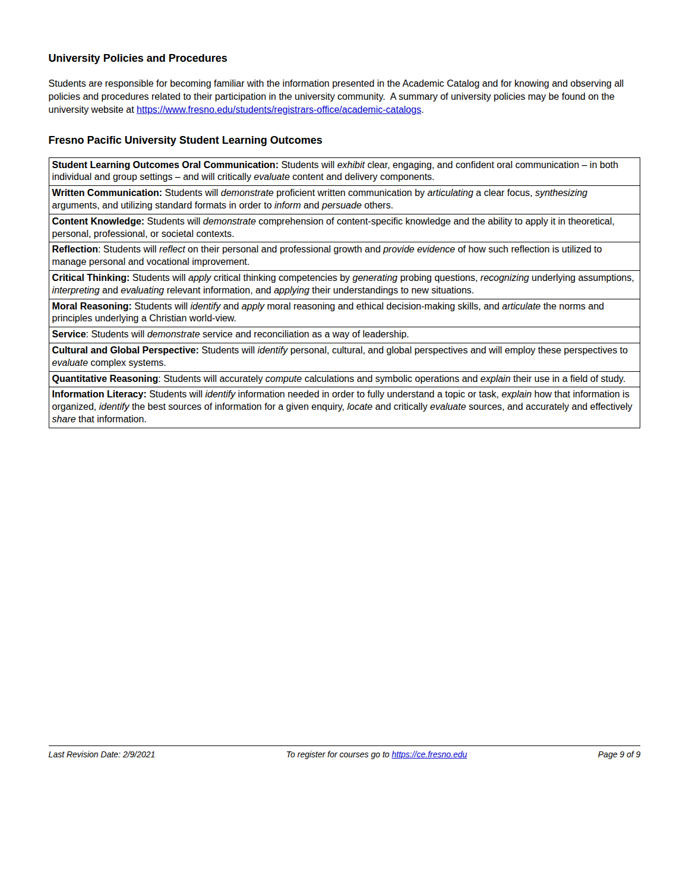University Policies and Procedures
Students are responsible for becoming familiar with the information presented in the Academic Catalog and for knowing and observing all policies and procedures related to their participation in the university community. A summary of university policies may be found on the university website at https://www.fresno.edu/students/registrars-office/academic-catalogs.
Fresno Pacific University Student Learning Outcomes
| Student Learning Outcomes Oral Communication: Students will exhibit clear, engaging, and confident oral communication – in both individual and group settings – and will critically evaluate content and delivery components. |
| Written Communication: Students will demonstrate proficient written communication by articulating a clear focus, synthesizing arguments, and utilizing standard formats in order to inform and persuade others. |
| Content Knowledge: Students will demonstrate comprehension of content-specific knowledge and the ability to apply it in theoretical, personal, professional, or societal contexts. |
| Reflection : Students will reflect on their personal and professional growth and provide evidence of how such reflection is utilized to manage personal and vocational improvement. |
| Critical Thinking: Students will apply critical thinking competencies by generating probing questions, recognizing underlying assumptions, interpreting and evaluating relevant information, and applying their understandings to new situations. |
| Moral Reasoning: Students will identify and apply moral reasoning and ethical decision-making skills, and articulate the norms and principles underlying a Christian world-view. |
| Service : Students will demonstrate service and reconciliation as a way of leadership. |
| Cultural and Global Perspective: Students will identify personal, cultural, and global perspectives and will employ these perspectives to evaluate complex systems. |
| Quantitative Reasoning : Students will accurately compute calculations and symbolic operations and explain their use in a field of study. |
| Information Literacy: Students will identify information needed in order to fully understand a topic or task, explain how that information is organized, identify the best sources of information for a given enquiry, locate and critically evaluate sources, and accurately and effectively share that information. |
Last Revision Date: 2/9/2021 To register for courses go to https://ce.fresno.edu Page 9 of 9